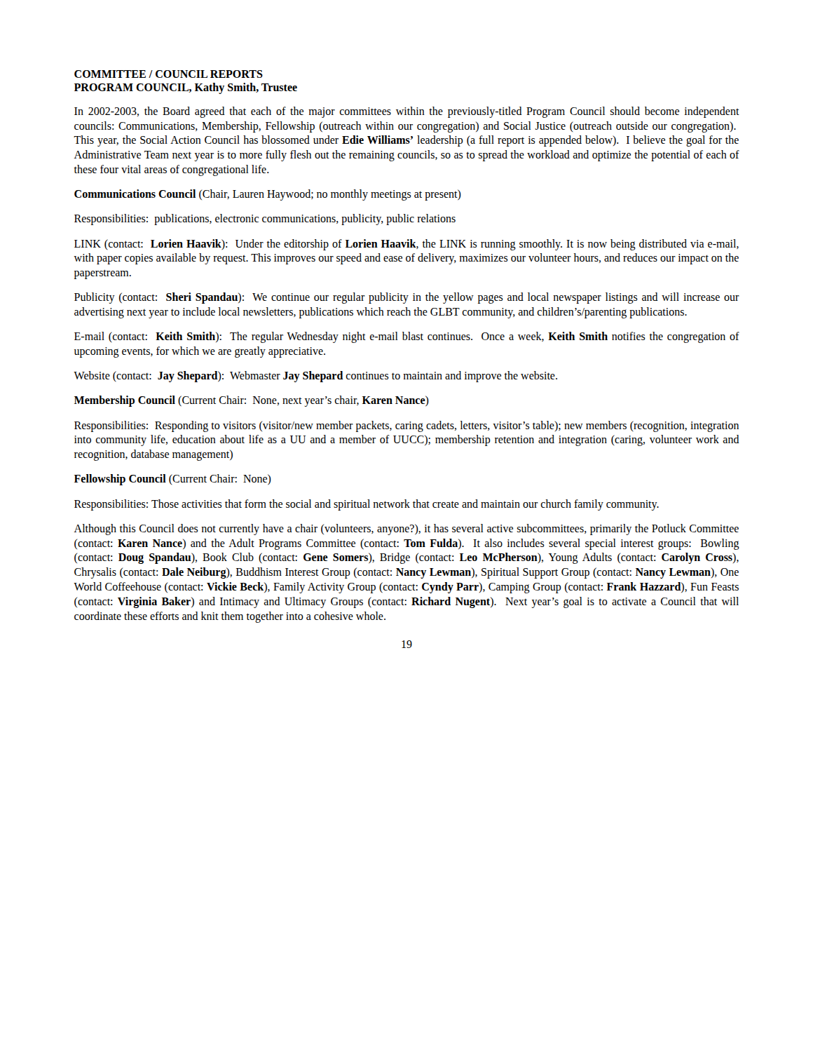COMMITTEE / COUNCIL REPORTS
PROGRAM COUNCIL, Kathy Smith, Trustee
In 2002-2003, the Board agreed that each of the major committees within the previously-titled Program Council should become independent councils: Communications, Membership, Fellowship (outreach within our congregation) and Social Justice (outreach outside our congregation). This year, the Social Action Council has blossomed under Edie Williams’ leadership (a full report is appended below). I believe the goal for the Administrative Team next year is to more fully flesh out the remaining councils, so as to spread the workload and optimize the potential of each of these four vital areas of congregational life.
Communications Council (Chair, Lauren Haywood; no monthly meetings at present)
Responsibilities: publications, electronic communications, publicity, public relations
LINK (contact: Lorien Haavik): Under the editorship of Lorien Haavik, the LINK is running smoothly. It is now being distributed via e-mail, with paper copies available by request. This improves our speed and ease of delivery, maximizes our volunteer hours, and reduces our impact on the paperstream.
Publicity (contact: Sheri Spandau): We continue our regular publicity in the yellow pages and local newspaper listings and will increase our advertising next year to include local newsletters, publications which reach the GLBT community, and children’s/parenting publications.
E-mail (contact: Keith Smith): The regular Wednesday night e-mail blast continues. Once a week, Keith Smith notifies the congregation of upcoming events, for which we are greatly appreciative.
Website (contact: Jay Shepard): Webmaster Jay Shepard continues to maintain and improve the website.
Membership Council (Current Chair: None, next year’s chair, Karen Nance)
Responsibilities: Responding to visitors (visitor/new member packets, caring cadets, letters, visitor’s table); new members (recognition, integration into community life, education about life as a UU and a member of UUCC); membership retention and integration (caring, volunteer work and recognition, database management)
Fellowship Council (Current Chair: None)
Responsibilities: Those activities that form the social and spiritual network that create and maintain our church family community.
Although this Council does not currently have a chair (volunteers, anyone?), it has several active subcommittees, primarily the Potluck Committee (contact: Karen Nance) and the Adult Programs Committee (contact: Tom Fulda). It also includes several special interest groups: Bowling (contact: Doug Spandau), Book Club (contact: Gene Somers), Bridge (contact: Leo McPherson), Young Adults (contact: Carolyn Cross), Chrysalis (contact: Dale Neiburg), Buddhism Interest Group (contact: Nancy Lewman), Spiritual Support Group (contact: Nancy Lewman), One World Coffeehouse (contact: Vickie Beck), Family Activity Group (contact: Cyndy Parr), Camping Group (contact: Frank Hazzard), Fun Feasts (contact: Virginia Baker) and Intimacy and Ultimacy Groups (contact: Richard Nugent). Next year’s goal is to activate a Council that will coordinate these efforts and knit them together into a cohesive whole.
19